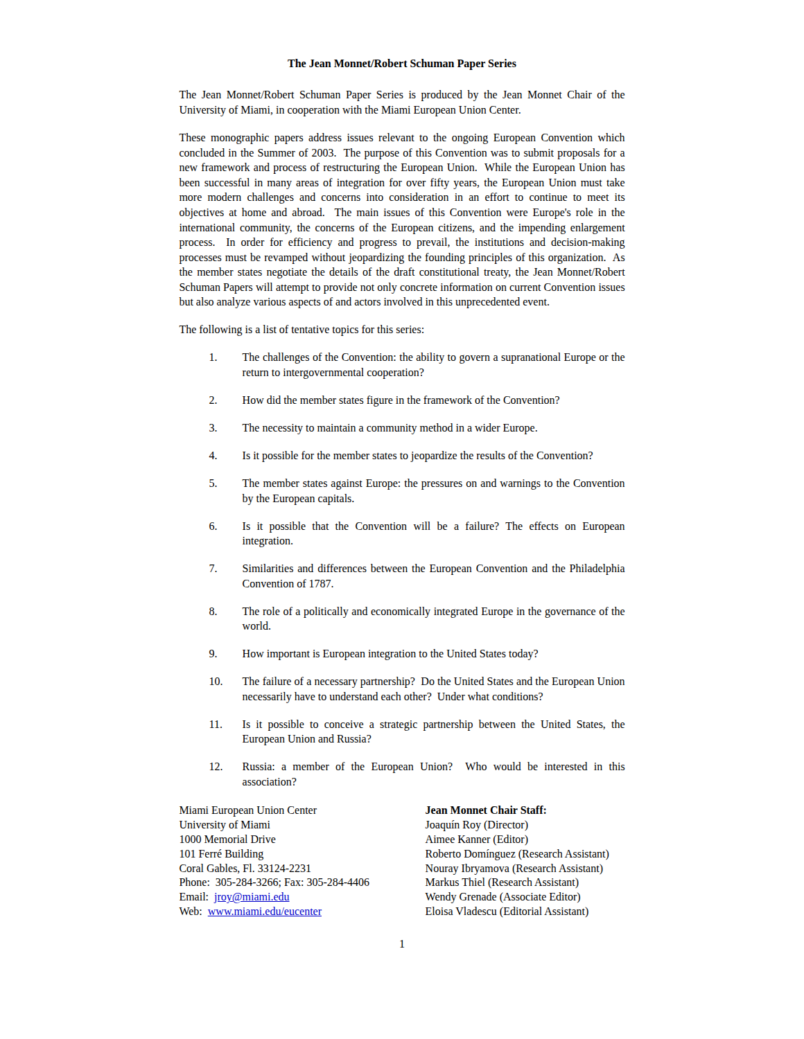The Jean Monnet/Robert Schuman Paper Series
The Jean Monnet/Robert Schuman Paper Series is produced by the Jean Monnet Chair of the University of Miami, in cooperation with the Miami European Union Center.
These monographic papers address issues relevant to the ongoing European Convention which concluded in the Summer of 2003. The purpose of this Convention was to submit proposals for a new framework and process of restructuring the European Union. While the European Union has been successful in many areas of integration for over fifty years, the European Union must take more modern challenges and concerns into consideration in an effort to continue to meet its objectives at home and abroad. The main issues of this Convention were Europe's role in the international community, the concerns of the European citizens, and the impending enlargement process. In order for efficiency and progress to prevail, the institutions and decision-making processes must be revamped without jeopardizing the founding principles of this organization. As the member states negotiate the details of the draft constitutional treaty, the Jean Monnet/Robert Schuman Papers will attempt to provide not only concrete information on current Convention issues but also analyze various aspects of and actors involved in this unprecedented event.
The following is a list of tentative topics for this series:
The challenges of the Convention: the ability to govern a supranational Europe or the return to intergovernmental cooperation?
How did the member states figure in the framework of the Convention?
The necessity to maintain a community method in a wider Europe.
Is it possible for the member states to jeopardize the results of the Convention?
The member states against Europe: the pressures on and warnings to the Convention by the European capitals.
Is it possible that the Convention will be a failure? The effects on European integration.
Similarities and differences between the European Convention and the Philadelphia Convention of 1787.
The role of a politically and economically integrated Europe in the governance of the world.
How important is European integration to the United States today?
The failure of a necessary partnership? Do the United States and the European Union necessarily have to understand each other? Under what conditions?
Is it possible to conceive a strategic partnership between the United States, the European Union and Russia?
Russia: a member of the European Union? Who would be interested in this association?
Miami European Union Center
University of Miami
1000 Memorial Drive
101 Ferré Building
Coral Gables, Fl. 33124-2231
Phone: 305-284-3266; Fax: 305-284-4406
Email: jroy@miami.edu
Web: www.miami.edu/eucenter
Jean Monnet Chair Staff:
Joaquín Roy (Director)
Aimee Kanner (Editor)
Roberto Domínguez (Research Assistant)
Nouray Ibryamova (Research Assistant)
Markus Thiel (Research Assistant)
Wendy Grenade (Associate Editor)
Eloisa Vladescu (Editorial Assistant)
1